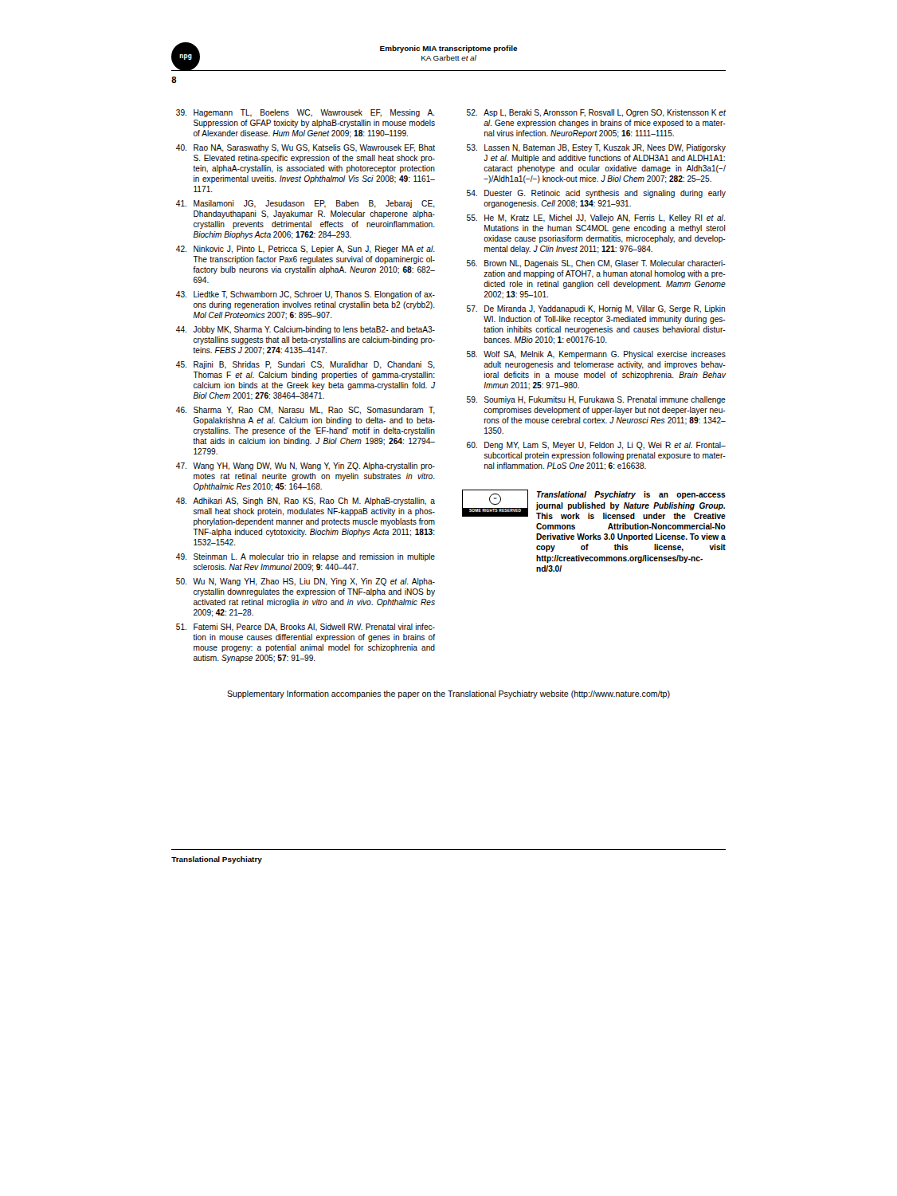npg
Embryonic MIA transcriptome profile
KA Garbett et al
8
39. Hagemann TL, Boelens WC, Wawrousek EF, Messing A. Suppression of GFAP toxicity by alphaB-crystallin in mouse models of Alexander disease. Hum Mol Genet 2009; 18: 1190–1199.
40. Rao NA, Saraswathy S, Wu GS, Katselis GS, Wawrousek EF, Bhat S. Elevated retina-specific expression of the small heat shock protein, alphaA-crystallin, is associated with photoreceptor protection in experimental uveitis. Invest Ophthalmol Vis Sci 2008; 49: 1161–1171.
41. Masilamoni JG, Jesudason EP, Baben B, Jebaraj CE, Dhandayuthapani S, Jayakumar R. Molecular chaperone alpha-crystallin prevents detrimental effects of neuroinflammation. Biochim Biophys Acta 2006; 1762: 284–293.
42. Ninkovic J, Pinto L, Petricca S, Lepier A, Sun J, Rieger MA et al. The transcription factor Pax6 regulates survival of dopaminergic olfactory bulb neurons via crystallin alphaA. Neuron 2010; 68: 682–694.
43. Liedtke T, Schwamborn JC, Schroer U, Thanos S. Elongation of axons during regeneration involves retinal crystallin beta b2 (crybb2). Mol Cell Proteomics 2007; 6: 895–907.
44. Jobby MK, Sharma Y. Calcium-binding to lens betaB2- and betaA3-crystallins suggests that all beta-crystallins are calcium-binding proteins. FEBS J 2007; 274: 4135–4147.
45. Rajini B, Shridas P, Sundari CS, Muralidhar D, Chandani S, Thomas F et al. Calcium binding properties of gamma-crystallin: calcium ion binds at the Greek key beta gamma-crystallin fold. J Biol Chem 2001; 276: 38464–38471.
46. Sharma Y, Rao CM, Narasu ML, Rao SC, Somasundaram T, Gopalakrishna A et al. Calcium ion binding to delta- and to beta-crystallins. The presence of the 'EF-hand' motif in delta-crystallin that aids in calcium ion binding. J Biol Chem 1989; 264: 12794–12799.
47. Wang YH, Wang DW, Wu N, Wang Y, Yin ZQ. Alpha-crystallin promotes rat retinal neurite growth on myelin substrates in vitro. Ophthalmic Res 2010; 45: 164–168.
48. Adhikari AS, Singh BN, Rao KS, Rao Ch M. AlphaB-crystallin, a small heat shock protein, modulates NF-kappaB activity in a phosphorylation-dependent manner and protects muscle myoblasts from TNF-alpha induced cytotoxicity. Biochim Biophys Acta 2011; 1813: 1532–1542.
49. Steinman L. A molecular trio in relapse and remission in multiple sclerosis. Nat Rev Immunol 2009; 9: 440–447.
50. Wu N, Wang YH, Zhao HS, Liu DN, Ying X, Yin ZQ et al. Alpha-crystallin downregulates the expression of TNF-alpha and iNOS by activated rat retinal microglia in vitro and in vivo. Ophthalmic Res 2009; 42: 21–28.
51. Fatemi SH, Pearce DA, Brooks AI, Sidwell RW. Prenatal viral infection in mouse causes differential expression of genes in brains of mouse progeny: a potential animal model for schizophrenia and autism. Synapse 2005; 57: 91–99.
52. Asp L, Beraki S, Aronsson F, Rosvall L, Ogren SO, Kristensson K et al. Gene expression changes in brains of mice exposed to a maternal virus infection. NeuroReport 2005; 16: 1111–1115.
53. Lassen N, Bateman JB, Estey T, Kuszak JR, Nees DW, Piatigorsky J et al. Multiple and additive functions of ALDH3A1 and ALDH1A1: cataract phenotype and ocular oxidative damage in Aldh3a1(−/−)/Aldh1a1(−/−) knock-out mice. J Biol Chem 2007; 282: 25–25.
54. Duester G. Retinoic acid synthesis and signaling during early organogenesis. Cell 2008; 134: 921–931.
55. He M, Kratz LE, Michel JJ, Vallejo AN, Ferris L, Kelley RI et al. Mutations in the human SC4MOL gene encoding a methyl sterol oxidase cause psoriasiform dermatitis, microcephaly, and developmental delay. J Clin Invest 2011; 121: 976–984.
56. Brown NL, Dagenais SL, Chen CM, Glaser T. Molecular characterization and mapping of ATOH7, a human atonal homolog with a predicted role in retinal ganglion cell development. Mamm Genome 2002; 13: 95–101.
57. De Miranda J, Yaddanapudi K, Hornig M, Villar G, Serge R, Lipkin WI. Induction of Toll-like receptor 3-mediated immunity during gestation inhibits cortical neurogenesis and causes behavioral disturbances. MBio 2010; 1: e00176-10.
58. Wolf SA, Melnik A, Kempermann G. Physical exercise increases adult neurogenesis and telomerase activity, and improves behavioral deficits in a mouse model of schizophrenia. Brain Behav Immun 2011; 25: 971–980.
59. Soumiya H, Fukumitsu H, Furukawa S. Prenatal immune challenge compromises development of upper-layer but not deeper-layer neurons of the mouse cerebral cortex. J Neurosci Res 2011; 89: 1342–1350.
60. Deng MY, Lam S, Meyer U, Feldon J, Li Q, Wei R et al. Frontal–subcortical protein expression following prenatal exposure to maternal inflammation. PLoS One 2011; 6: e16638.
SOME RIGHTS RESERVED
Translational Psychiatry is an open-access journal published by Nature Publishing Group. This work is licensed under the Creative Commons Attribution-Noncommercial-No Derivative Works 3.0 Unported License. To view a copy of this license, visit http://creativecommons.org/licenses/by-nc-nd/3.0/
Supplementary Information accompanies the paper on the Translational Psychiatry website (http://www.nature.com/tp)
Translational Psychiatry